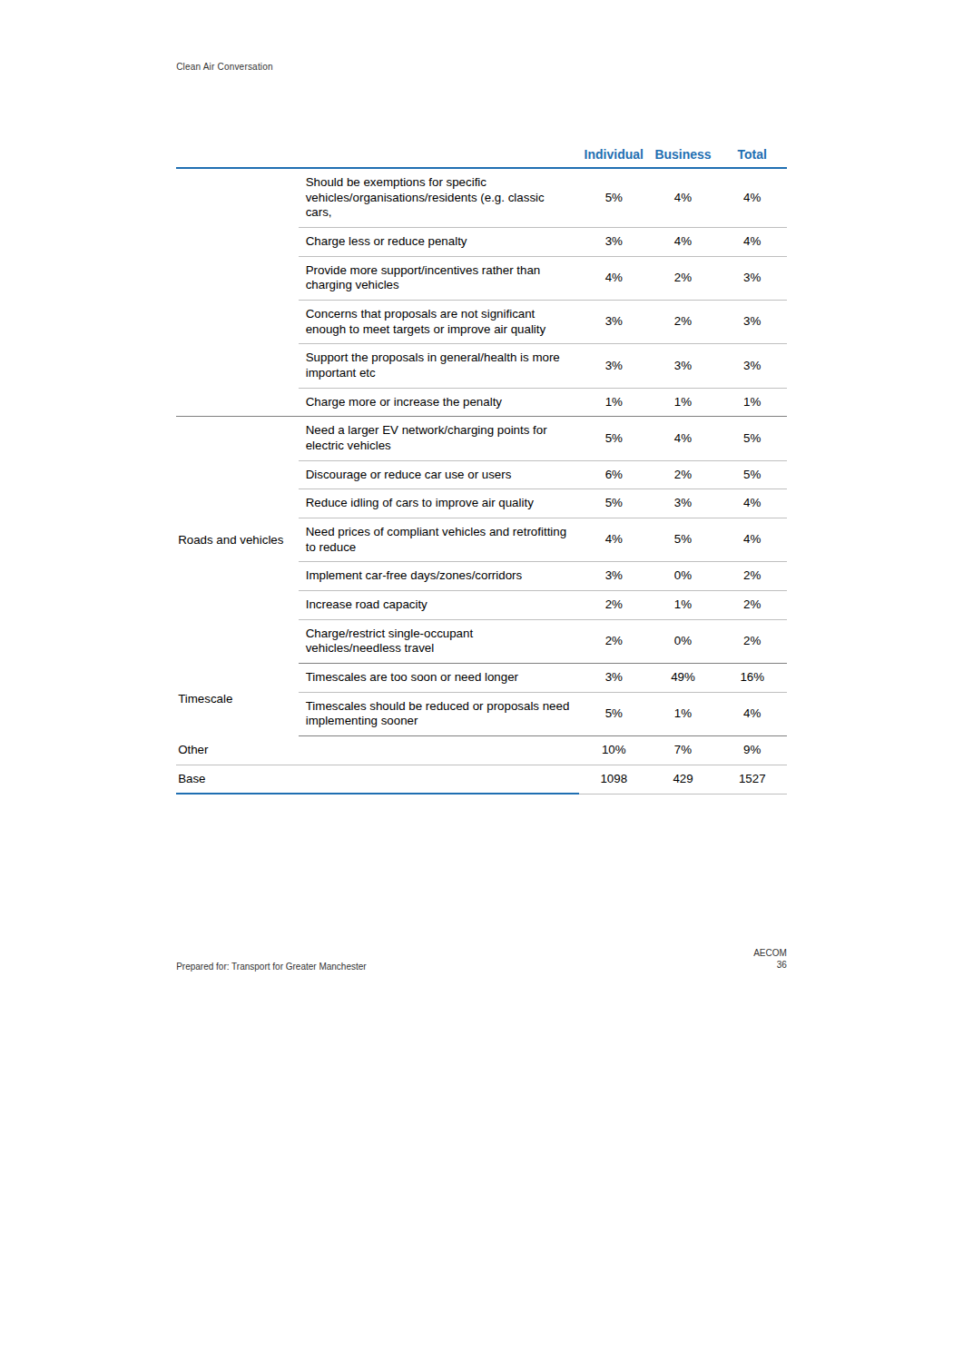Clean Air Conversation
| | | Individual | Business | Total |
| --- | --- | --- | --- | --- |
| | Should be exemptions for specific vehicles/organisations/residents (e.g. classic cars, | 5% | 4% | 4% |
| | Charge less or reduce penalty | 3% | 4% | 4% |
| | Provide more support/incentives rather than charging vehicles | 4% | 2% | 3% |
| | Concerns that proposals are not significant enough to meet targets or improve air quality | 3% | 2% | 3% |
| | Support the proposals in general/health is more important etc | 3% | 3% | 3% |
| | Charge more or increase the penalty | 1% | 1% | 1% |
| Roads and vehicles | Need a larger EV network/charging points for electric vehicles | 5% | 4% | 5% |
| Discourage or reduce car use or users | 6% | 2% | 5% |
| Reduce idling of cars to improve air quality | 5% | 3% | 4% |
| Need prices of compliant vehicles and retrofitting to reduce | 4% | 5% | 4% |
| Implement car-free days/zones/corridors | 3% | 0% | 2% |
| Increase road capacity | 2% | 1% | 2% |
| Charge/restrict single-occupant vehicles/needless travel | 2% | 0% | 2% |
| Timescale | Timescales are too soon or need longer | 3% | 49% | 16% |
| Timescales should be reduced or proposals need implementing sooner | 5% | 1% | 4% |
| Other | 10% | 7% | 9% |
| Base | 1098 | 429 | 1527 |
Prepared for: Transport for Greater Manchester
AECOM
36